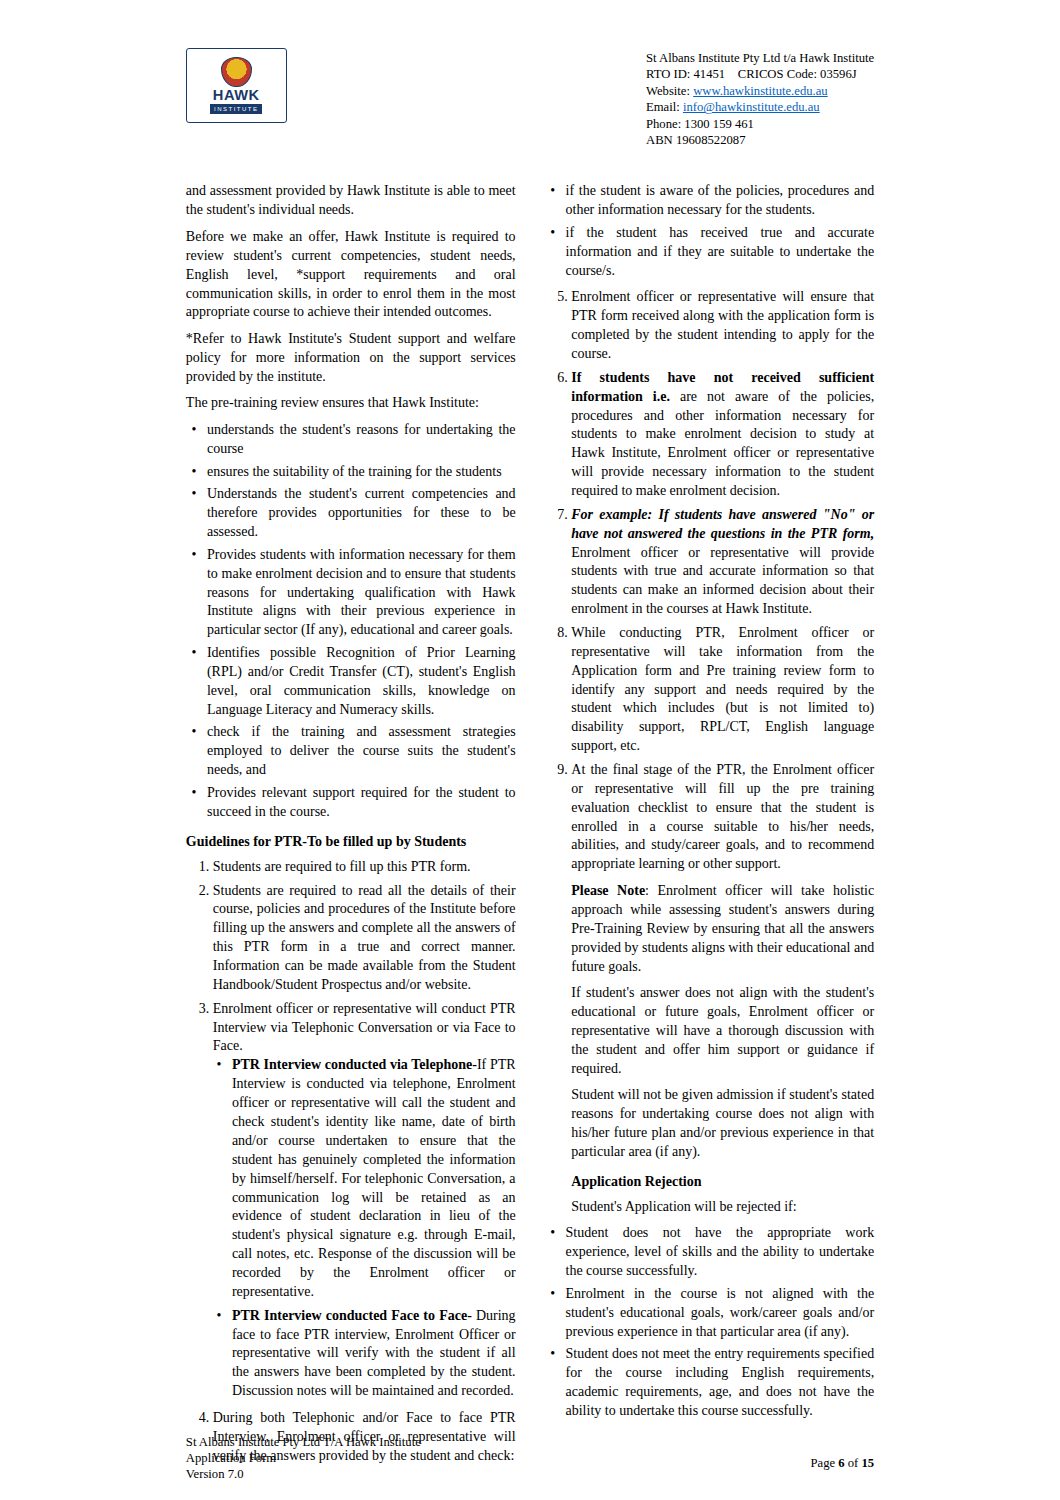HAWK
INSTITUTE
St Albans Institute Pty Ltd t/a Hawk Institute
RTO ID: 41451 CRICOS Code: 03596J
Website: www.hawkinstitute.edu.au
Email: info@hawkinstitute.edu.au
Phone: 1300 159 461
ABN 19608522087
and assessment provided by Hawk Institute is able to meet the student's individual needs.
Before we make an offer, Hawk Institute is required to review student's current competencies, student needs, English level, *support requirements and oral communication skills, in order to enrol them in the most appropriate course to achieve their intended outcomes.
*Refer to Hawk Institute's Student support and welfare policy for more information on the support services provided by the institute.
The pre-training review ensures that Hawk Institute:
understands the student's reasons for undertaking the course
ensures the suitability of the training for the students
Understands the student's current competencies and therefore provides opportunities for these to be assessed.
Provides students with information necessary for them to make enrolment decision and to ensure that students reasons for undertaking qualification with Hawk Institute aligns with their previous experience in particular sector (If any), educational and career goals.
Identifies possible Recognition of Prior Learning (RPL) and/or Credit Transfer (CT), student's English level, oral communication skills, knowledge on Language Literacy and Numeracy skills.
check if the training and assessment strategies employed to deliver the course suits the student's needs, and
Provides relevant support required for the student to succeed in the course.
Guidelines for PTR-To be filled up by Students
Students are required to fill up this PTR form.
Students are required to read all the details of their course, policies and procedures of the Institute before filling up the answers and complete all the answers of this PTR form in a true and correct manner. Information can be made available from the Student Handbook/Student Prospectus and/or website.
Enrolment officer or representative will conduct PTR Interview via Telephonic Conversation or via Face to Face.
PTR Interview conducted via Telephone-If PTR Interview is conducted via telephone, Enrolment officer or representative will call the student and check student's identity like name, date of birth and/or course undertaken to ensure that the student has genuinely completed the information by himself/herself. For telephonic Conversation, a communication log will be retained as an evidence of student declaration in lieu of the student's physical signature e.g. through E-mail, call notes, etc. Response of the discussion will be recorded by the Enrolment officer or representative.
PTR Interview conducted Face to Face- During face to face PTR interview, Enrolment Officer or representative will verify with the student if all the answers have been completed by the student. Discussion notes will be maintained and recorded.
During both Telephonic and/or Face to face PTR Interview, Enrolment officer or representative will verify the answers provided by the student and check:
if the student is aware of the policies, procedures and other information necessary for the students.
if the student has received true and accurate information and if they are suitable to undertake the course/s.
Enrolment officer or representative will ensure that PTR form received along with the application form is completed by the student intending to apply for the course.
If students have not received sufficient information i.e. are not aware of the policies, procedures and other information necessary for students to make enrolment decision to study at Hawk Institute, Enrolment officer or representative will provide necessary information to the student required to make enrolment decision.
For example: If students have answered "No" or have not answered the questions in the PTR form, Enrolment officer or representative will provide students with true and accurate information so that students can make an informed decision about their enrolment in the courses at Hawk Institute.
While conducting PTR, Enrolment officer or representative will take information from the Application form and Pre training review form to identify any support and needs required by the student which includes (but is not limited to) disability support, RPL/CT, English language support, etc.
At the final stage of the PTR, the Enrolment officer or representative will fill up the pre training evaluation checklist to ensure that the student is enrolled in a course suitable to his/her needs, abilities, and study/career goals, and to recommend appropriate learning or other support.
Please Note: Enrolment officer will take holistic approach while assessing student's answers during Pre-Training Review by ensuring that all the answers provided by students aligns with their educational and future goals.
If student's answer does not align with the student's educational or future goals, Enrolment officer or representative will have a thorough discussion with the student and offer him support or guidance if required.
Student will not be given admission if student's stated reasons for undertaking course does not align with his/her future plan and/or previous experience in that particular area (if any).
Application Rejection
Student's Application will be rejected if:
Student does not have the appropriate work experience, level of skills and the ability to undertake the course successfully.
Enrolment in the course is not aligned with the student's educational goals, work/career goals and/or previous experience in that particular area (if any).
Student does not meet the entry requirements specified for the course including English requirements, academic requirements, age, and does not have the ability to undertake this course successfully.
St Albans Institute Pty Ltd T/A Hawk Institute
Application Form
Version 7.0
Page 6 of 15